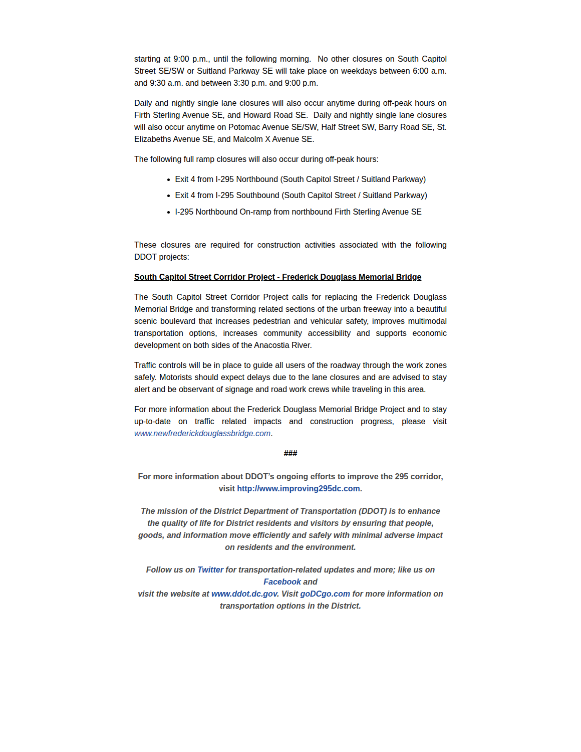starting at 9:00 p.m., until the following morning. No other closures on South Capitol Street SE/SW or Suitland Parkway SE will take place on weekdays between 6:00 a.m. and 9:30 a.m. and between 3:30 p.m. and 9:00 p.m.
Daily and nightly single lane closures will also occur anytime during off-peak hours on Firth Sterling Avenue SE, and Howard Road SE. Daily and nightly single lane closures will also occur anytime on Potomac Avenue SE/SW, Half Street SW, Barry Road SE, St. Elizabeths Avenue SE, and Malcolm X Avenue SE.
The following full ramp closures will also occur during off-peak hours:
Exit 4 from I-295 Northbound (South Capitol Street / Suitland Parkway)
Exit 4 from I-295 Southbound (South Capitol Street / Suitland Parkway)
I-295 Northbound On-ramp from northbound Firth Sterling Avenue SE
These closures are required for construction activities associated with the following DDOT projects:
South Capitol Street Corridor Project - Frederick Douglass Memorial Bridge
The South Capitol Street Corridor Project calls for replacing the Frederick Douglass Memorial Bridge and transforming related sections of the urban freeway into a beautiful scenic boulevard that increases pedestrian and vehicular safety, improves multimodal transportation options, increases community accessibility and supports economic development on both sides of the Anacostia River.
Traffic controls will be in place to guide all users of the roadway through the work zones safely. Motorists should expect delays due to the lane closures and are advised to stay alert and be observant of signage and road work crews while traveling in this area.
For more information about the Frederick Douglass Memorial Bridge Project and to stay up-to-date on traffic related impacts and construction progress, please visit www.newfrederickdouglassbridge.com.
###
For more information about DDOT’s ongoing efforts to improve the 295 corridor,
visit http://www.improving295dc.com.
The mission of the District Department of Transportation (DDOT) is to enhance the quality of life for District residents and visitors by ensuring that people, goods, and information move efficiently and safely with minimal adverse impact on residents and the environment.
Follow us on Twitter for transportation-related updates and more; like us on Facebook and
visit the website at www.ddot.dc.gov. Visit goDCgo.com for more information on
transportation options in the District.